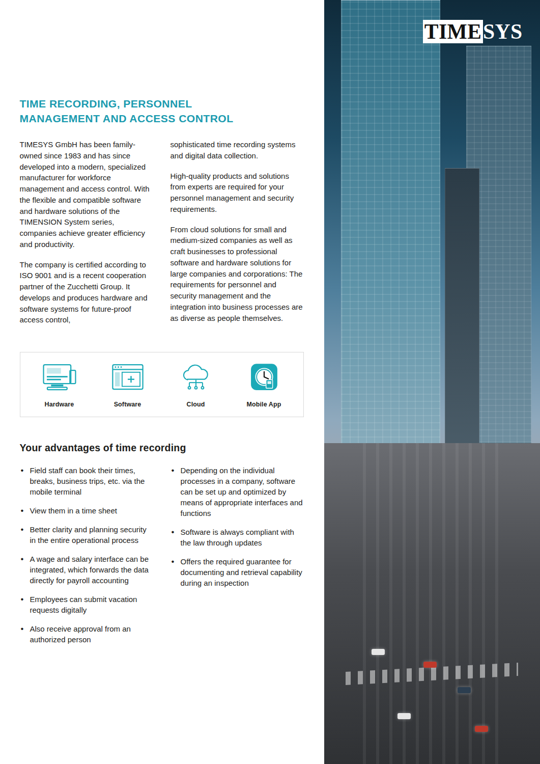Time recording, personnel management and access control
TIMESYS GmbH has been family-owned since 1983 and has since developed into a modern, specialized manufacturer for workforce management and access control. With the flexible and compatible software and hardware solutions of the TIMENSION System series, companies achieve greater efficiency and productivity.
The company is certified according to ISO 9001 and is a recent cooperation partner of the Zucchetti Group. It develops and produces hardware and software systems for future-proof access control,
sophisticated time recording systems and digital data collection.
High-quality products and solutions from experts are required for your personnel management and security requirements.
From cloud solutions for small and medium-sized companies as well as craft businesses to professional software and hardware solutions for large companies and corporations: The requirements for personnel and security management and the integration into business processes are as diverse as people themselves.
Hardware
Software
Cloud
Mobile App
Your advantages of time recording
Field staff can book their times, breaks, business trips, etc. via the mobile terminal
View them in a time sheet
Better clarity and planning security in the entire operational process
A wage and salary interface can be integrated, which forwards the data directly for payroll accounting
Employees can submit vacation requests digitally
Also receive approval from an authorized person
Depending on the individual processes in a company, software can be set up and optimized by means of appropriate interfaces and functions
Software is always compliant with the law through updates
Offers the required guarantee for documenting and retrieval capability during an inspection
TIMESYS